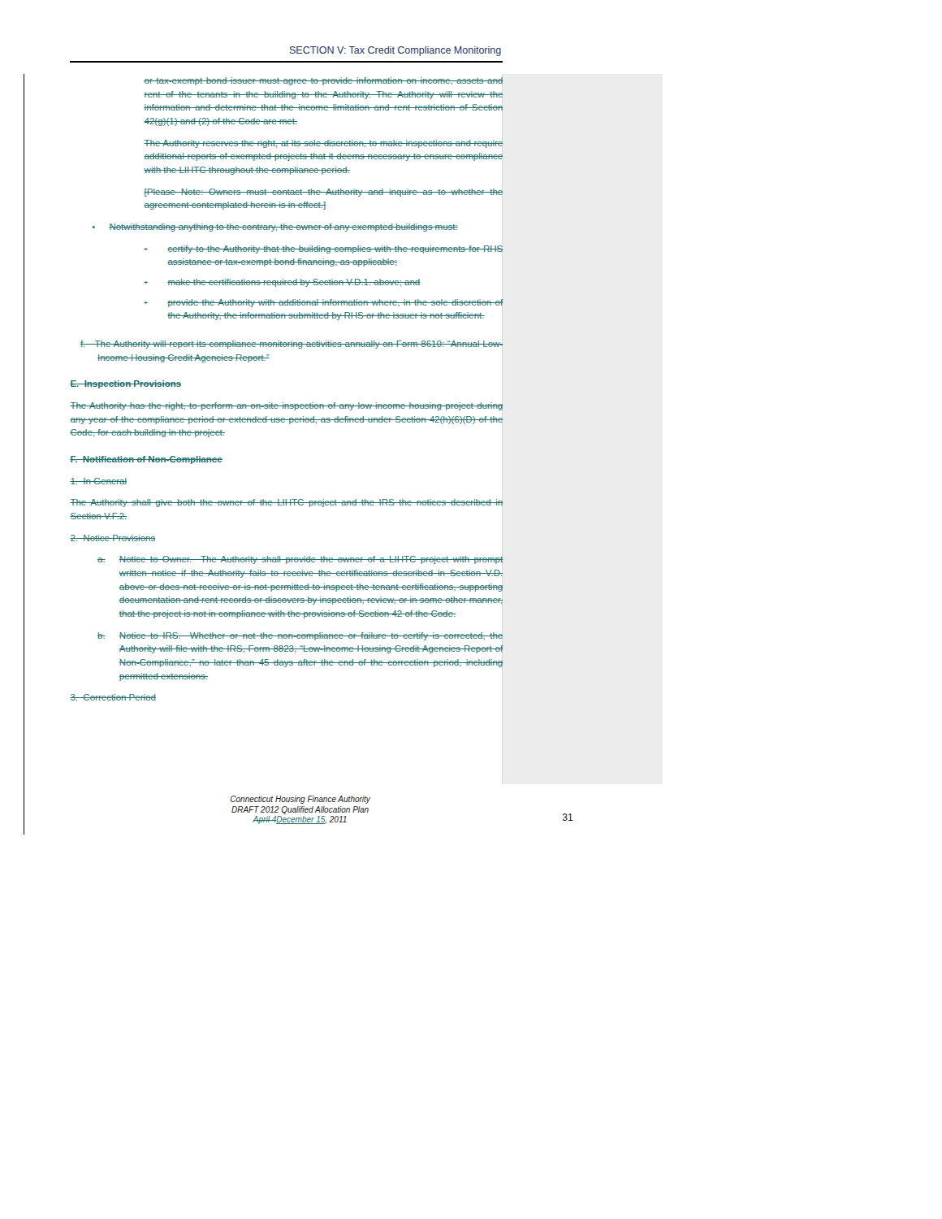SECTION V: Tax Credit Compliance Monitoring
or tax-exempt bond issuer must agree to provide information on income, assets and rent of the tenants in the building to the Authority. The Authority will review the information and determine that the income limitation and rent restriction of Section 42(g)(1) and (2) of the Code are met.
The Authority reserves the right, at its sole discretion, to make inspections and require additional reports of exempted projects that it deems necessary to ensure compliance with the LIHTC throughout the compliance period.
[Please Note: Owners must contact the Authority and inquire as to whether the agreement contemplated herein is in effect.]
•
Notwithstanding anything to the contrary, the owner of any exempted buildings must:
◦
certify to the Authority that the building complies with the requirements for RHS assistance or tax-exempt bond financing, as applicable;
◦
make the certifications required by Section V.D.1. above; and
◦
provide the Authority with additional information where, in the sole discretion of the Authority, the information submitted by RHS or the issuer is not sufficient.
f. The Authority will report its compliance monitoring activities annually on Form 8610: “Annual Low-Income Housing Credit Agencies Report.”
E. Inspection Provisions
The Authority has the right, to perform an on-site inspection of any low income housing project during any year of the compliance period or extended use period, as defined under Section 42(h)(6)(D) of the Code, for each building in the project.
F. Notification of Non-Compliance
1. In General
The Authority shall give both the owner of the LIHTC project and the IRS the notices described in Section V.F.2.
2. Notice Provisions
a.
Notice to Owner. The Authority shall provide the owner of a LIHTC project with prompt written notice if the Authority fails to receive the certifications described in Section V.D. above or does not receive or is not permitted to inspect the tenant certifications, supporting documentation and rent records or discovers by inspection, review, or in some other manner, that the project is not in compliance with the provisions of Section 42 of the Code.
b.
Notice to IRS. Whether or not the non-compliance or failure to certify is corrected, the Authority will file with the IRS, Form 8823, “Low-Income Housing Credit Agencies Report of Non-Compliance,” no later than 45 days after the end of the correction period, including permitted extensions.
3. Correction Period
Connecticut Housing Finance Authority
DRAFT 2012 Qualified Allocation Plan
April 4 December 15, 2011 31